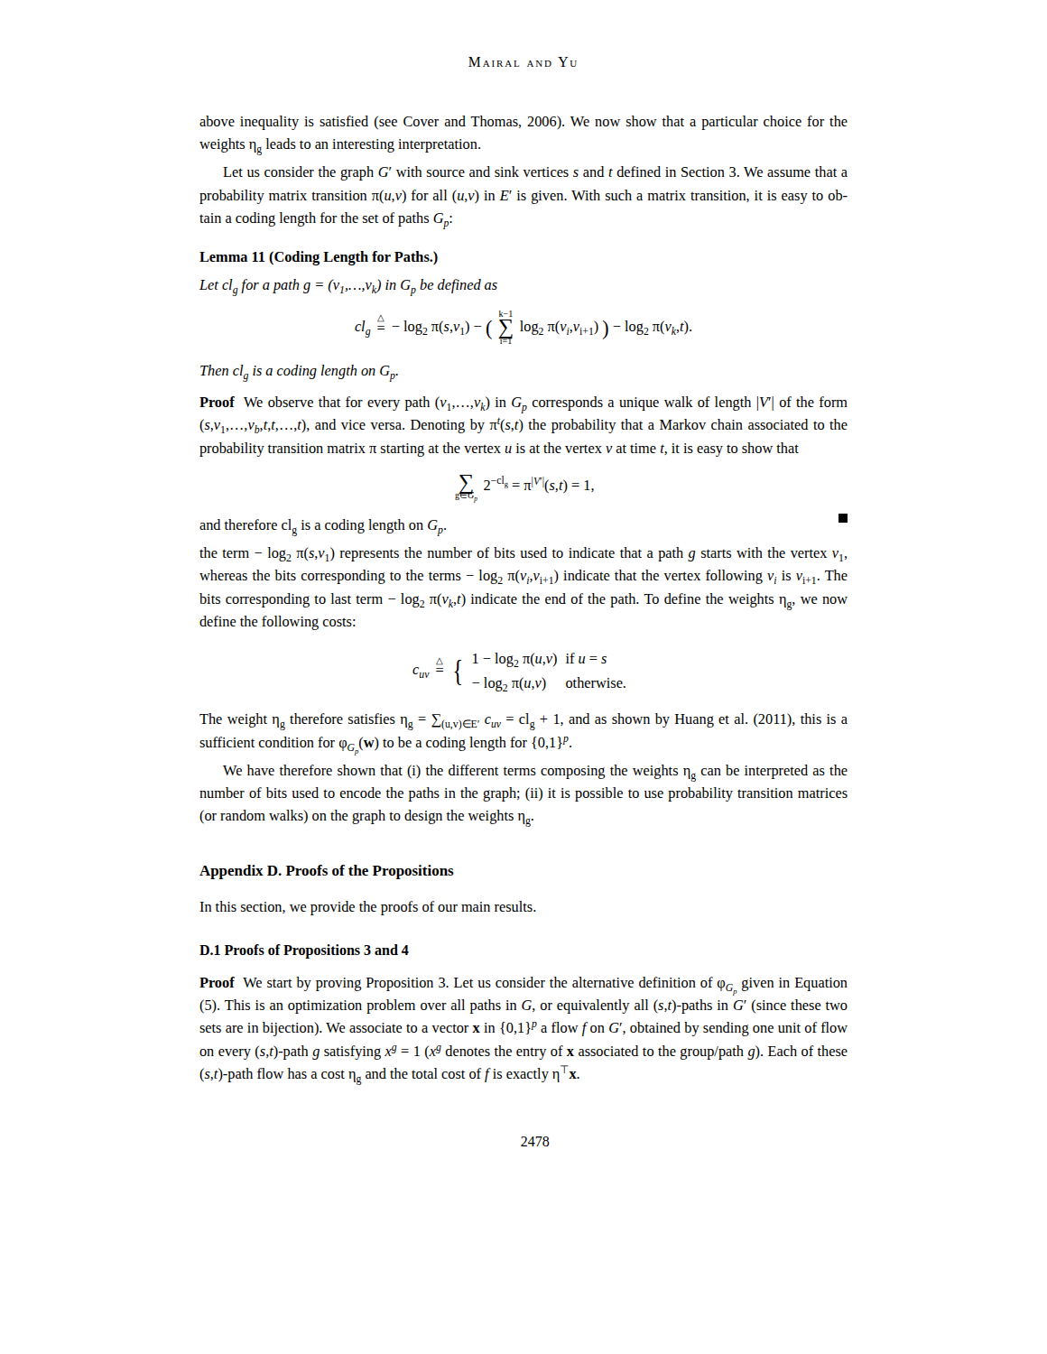Mairal and Yu
above inequality is satisfied (see Cover and Thomas, 2006). We now show that a particular choice for the weights ηg leads to an interesting interpretation.
Let us consider the graph G′ with source and sink vertices s and t defined in Section 3. We assume that a probability matrix transition π(u,v) for all (u,v) in E′ is given. With such a matrix transition, it is easy to obtain a coding length for the set of paths Gp:
Lemma 11 (Coding Length for Paths.)
Let clg for a path g = (v1,…,vk) in Gp be defined as
clg △= − log2 π(s,v1) − ( k−1∑i=1 log2 π(vi,vi+1) ) − log2 π(vk,t).
Then clg is a coding length on Gp.
Proof We observe that for every path (v1,…,vk) in Gp corresponds a unique walk of length |V′| of the form (s,v1,…,vb,t,t,…,t), and vice versa. Denoting by πt(s,t) the probability that a Markov chain associated to the probability transition matrix π starting at the vertex u is at the vertex v at time t, it is easy to show that
∑g∈Gp 2−clg = π|V′|(s,t) = 1,
and therefore clg is a coding length on Gp.
the term − log2 π(s,v1) represents the number of bits used to indicate that a path g starts with the vertex v1, whereas the bits corresponding to the terms − log2 π(vi,vi+1) indicate that the vertex following vi is vi+1. The bits corresponding to last term − log2 π(vk,t) indicate the end of the path. To define the weights ηg, we now define the following costs:
cuv △= {
| 1 − log 2 π( u , v ) | if u = s |
| − log 2 π( u , v ) | otherwise. |
The weight ηg therefore satisfies ηg = ∑(u,v)∈E′ cuv = clg + 1, and as shown by Huang et al. (2011), this is a sufficient condition for φGp(w) to be a coding length for {0,1}p.
We have therefore shown that (i) the different terms composing the weights ηg can be interpreted as the number of bits used to encode the paths in the graph; (ii) it is possible to use probability transition matrices (or random walks) on the graph to design the weights ηg.
Appendix D. Proofs of the Propositions
In this section, we provide the proofs of our main results.
D.1 Proofs of Propositions 3 and 4
Proof We start by proving Proposition 3. Let us consider the alternative definition of φGp given in Equation (5). This is an optimization problem over all paths in G, or equivalently all (s,t)-paths in G′ (since these two sets are in bijection). We associate to a vector x in {0,1}p a flow f on G′, obtained by sending one unit of flow on every (s,t)-path g satisfying xg = 1 (xg denotes the entry of x associated to the group/path g). Each of these (s,t)-path flow has a cost ηg and the total cost of f is exactly η⊤x.
2478